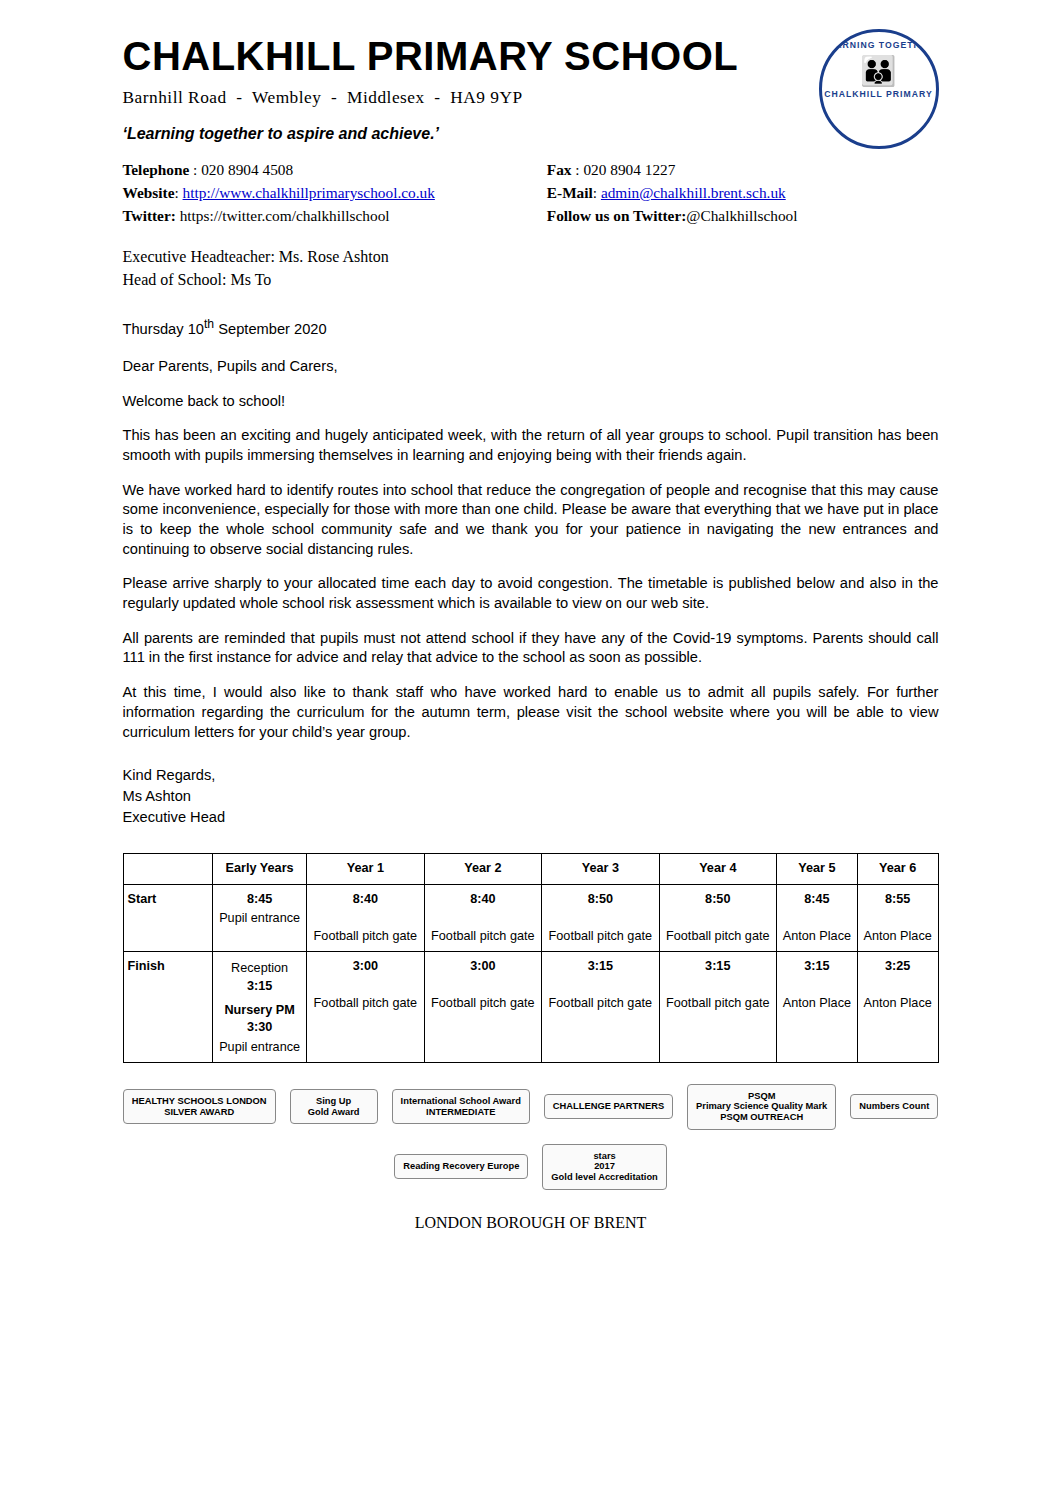LEARNING TOGETHER 👪 CHALKHILL PRIMARY
Chalkhill Primary School
Barnhill Road - Wembley - Middlesex - HA9 9YP
‘Learning together to aspire and achieve.’
| Telephone : 020 8904 4508 | Fax : 020 8904 1227 |
| Website : http://www.chalkhillprimaryschool.co.uk | E-Mail : admin@chalkhill.brent.sch.uk |
| Twitter: https://twitter.com/chalkhillschool | Follow us on Twitter: @Chalkhillschool |
Executive Headteacher: Ms. Rose Ashton
Head of School: Ms To
Thursday 10th September 2020
Dear Parents, Pupils and Carers,
Welcome back to school!
This has been an exciting and hugely anticipated week, with the return of all year groups to school. Pupil transition has been smooth with pupils immersing themselves in learning and enjoying being with their friends again.
We have worked hard to identify routes into school that reduce the congregation of people and recognise that this may cause some inconvenience, especially for those with more than one child. Please be aware that everything that we have put in place is to keep the whole school community safe and we thank you for your patience in navigating the new entrances and continuing to observe social distancing rules.
Please arrive sharply to your allocated time each day to avoid congestion. The timetable is published below and also in the regularly updated whole school risk assessment which is available to view on our web site.
All parents are reminded that pupils must not attend school if they have any of the Covid-19 symptoms. Parents should call 111 in the first instance for advice and relay that advice to the school as soon as possible.
At this time, I would also like to thank staff who have worked hard to enable us to admit all pupils safely. For further information regarding the curriculum for the autumn term, please visit the school website where you will be able to view curriculum letters for your child’s year group.
Kind Regards,
Ms Ashton
Executive Head
| | Early Years | Year 1 | Year 2 | Year 3 | Year 4 | Year 5 | Year 6 |
| --- | --- | --- | --- | --- | --- | --- | --- |
| Start | 8:45 Pupil entrance | 8:40 Football pitch gate | 8:40 Football pitch gate | 8:50 Football pitch gate | 8:50 Football pitch gate | 8:45 Anton Place | 8:55 Anton Place |
| Finish | Reception 3:15 Nursery PM 3:30 Pupil entrance | 3:00 Football pitch gate | 3:00 Football pitch gate | 3:15 Football pitch gate | 3:15 Football pitch gate | 3:15 Anton Place | 3:25 Anton Place |
HEALTHY SCHOOLS LONDON
SILVER AWARD
Sing Up
Gold Award
International School Award
INTERMEDIATE
CHALLENGE PARTNERS
PSQM
Primary Science Quality Mark
PSQM OUTREACH
Numbers Count
Reading Recovery Europe
stars
2017
Gold level Accreditation
LONDON BOROUGH OF BRENT